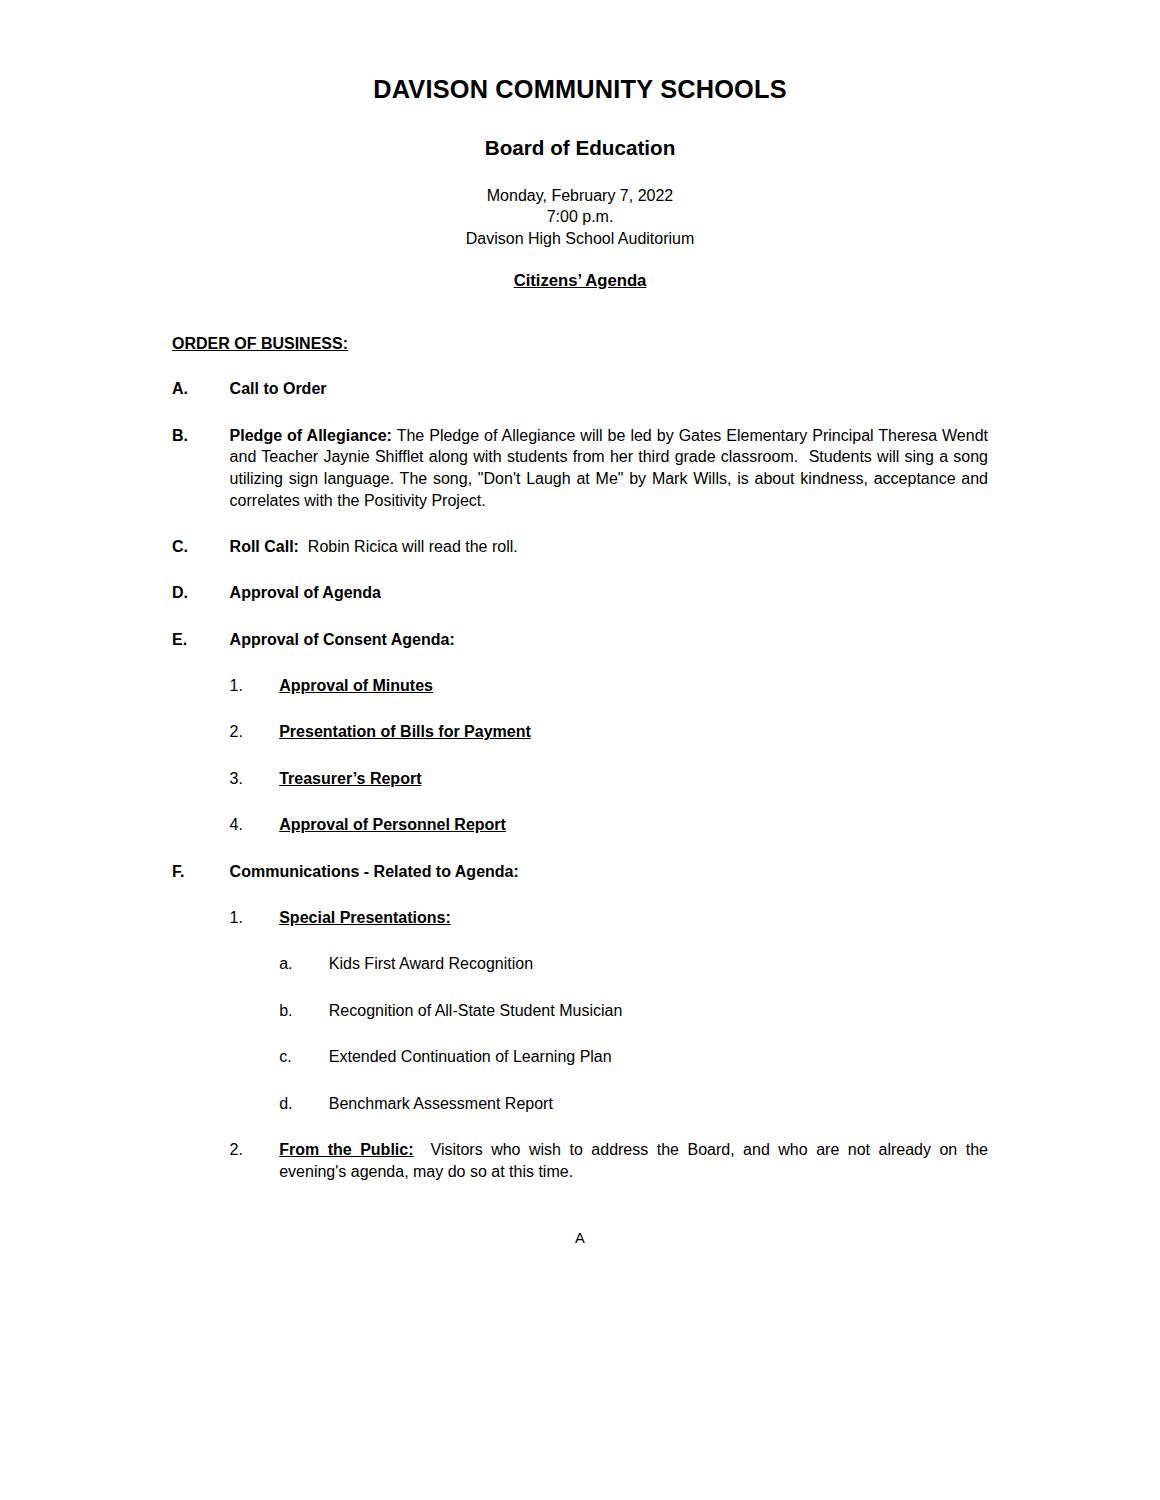DAVISON COMMUNITY SCHOOLS
Board of Education
Monday, February 7, 2022
7:00 p.m.
Davison High School Auditorium
Citizens’ Agenda
ORDER OF BUSINESS:
A. Call to Order
B. Pledge of Allegiance: The Pledge of Allegiance will be led by Gates Elementary Principal Theresa Wendt and Teacher Jaynie Shifflet along with students from her third grade classroom. Students will sing a song utilizing sign language. The song, "Don't Laugh at Me" by Mark Wills, is about kindness, acceptance and correlates with the Positivity Project.
C. Roll Call: Robin Ricica will read the roll.
D. Approval of Agenda
E. Approval of Consent Agenda:
1. Approval of Minutes
2. Presentation of Bills for Payment
3. Treasurer’s Report
4. Approval of Personnel Report
F. Communications - Related to Agenda:
1. Special Presentations:
a. Kids First Award Recognition
b. Recognition of All-State Student Musician
c. Extended Continuation of Learning Plan
d. Benchmark Assessment Report
2. From the Public: Visitors who wish to address the Board, and who are not already on the evening's agenda, may do so at this time.
A